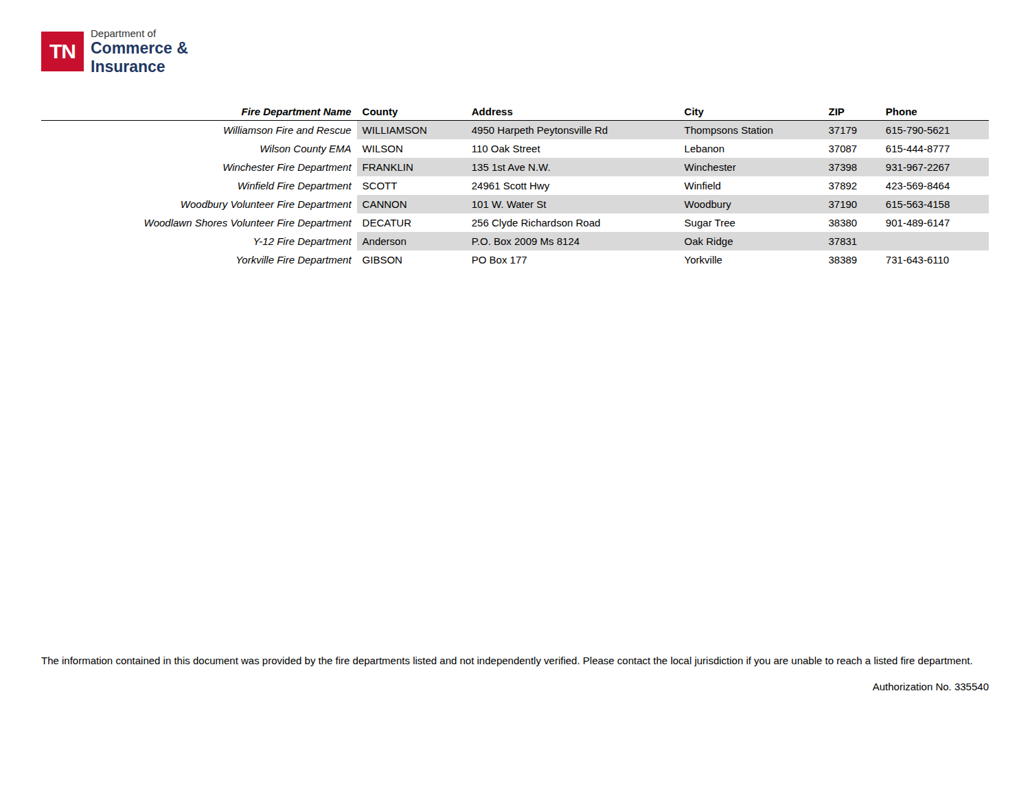TN
Department of
Commerce &
Insurance
| Fire Department Name | County | Address | City | ZIP | Phone |
| --- | --- | --- | --- | --- | --- |
| Williamson Fire and Rescue | WILLIAMSON | 4950 Harpeth Peytonsville Rd | Thompsons Station | 37179 | 615-790-5621 |
| Wilson County EMA | WILSON | 110 Oak Street | Lebanon | 37087 | 615-444-8777 |
| Winchester Fire Department | FRANKLIN | 135 1st Ave N.W. | Winchester | 37398 | 931-967-2267 |
| Winfield Fire Department | SCOTT | 24961 Scott Hwy | Winfield | 37892 | 423-569-8464 |
| Woodbury Volunteer Fire Department | CANNON | 101 W. Water St | Woodbury | 37190 | 615-563-4158 |
| Woodlawn Shores Volunteer Fire Department | DECATUR | 256 Clyde Richardson Road | Sugar Tree | 38380 | 901-489-6147 |
| Y-12 Fire Department | Anderson | P.O. Box 2009 Ms 8124 | Oak Ridge | 37831 | |
| Yorkville Fire Department | GIBSON | PO Box 177 | Yorkville | 38389 | 731-643-6110 |
The information contained in this document was provided by the fire departments listed and not independently verified. Please contact the local jurisdiction if you are unable to reach a listed fire department.
Authorization No. 335540